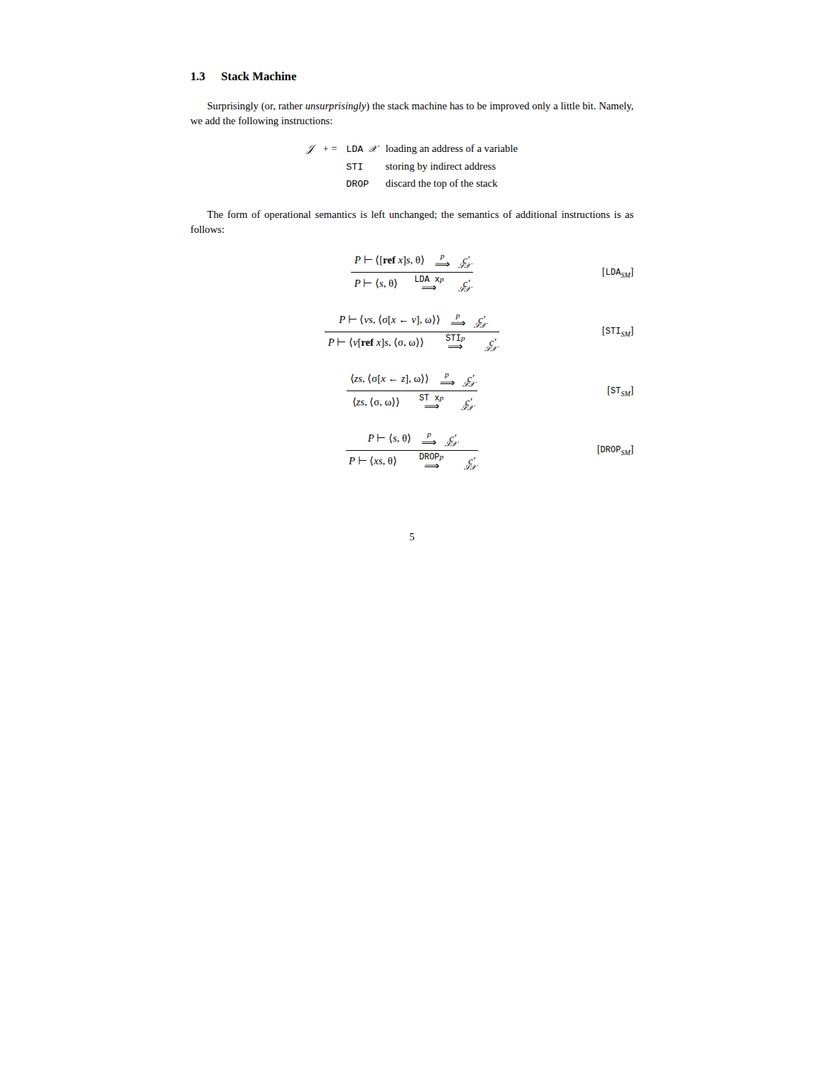1.3 Stack Machine
Surprisingly (or, rather unsurprisingly) the stack machine has to be improved only a little bit. Namely, we add the following instructions:
| 𝒥 | + = | LDA 𝒳 | loading an address of a variable |
| | | STI | storing by indirect address |
| | | DROP | discard the top of the stack |
The form of operational semantics is left unchanged; the semantics of additional instructions is as follows:
P ⊢ ⟨[ref x]s, θ⟩ p⟹𝒮𝒳 c′
P ⊢ ⟨s, θ⟩ LDA x p⟹𝒮𝒳 c′
[LDASM]
P ⊢ ⟨vs, ⟨σ[x ← v], ω⟩⟩ p⟹𝒮𝒳 c′
P ⊢ ⟨v[ref x]s, ⟨σ, ω⟩⟩ STI p⟹𝒮𝒳 c′
[STISM]
⟨zs, ⟨σ[x ← z], ω⟩⟩ p⟹𝒮𝒳 c′
⟨zs, ⟨σ, ω⟩⟩ ST x p⟹𝒮𝒳 c′
[STSM]
P ⊢ ⟨s, θ⟩ p⟹𝒮𝒳 c′
P ⊢ ⟨xs, θ⟩ DROP p⟹𝒮𝒳 c′
[DROPSM]
5